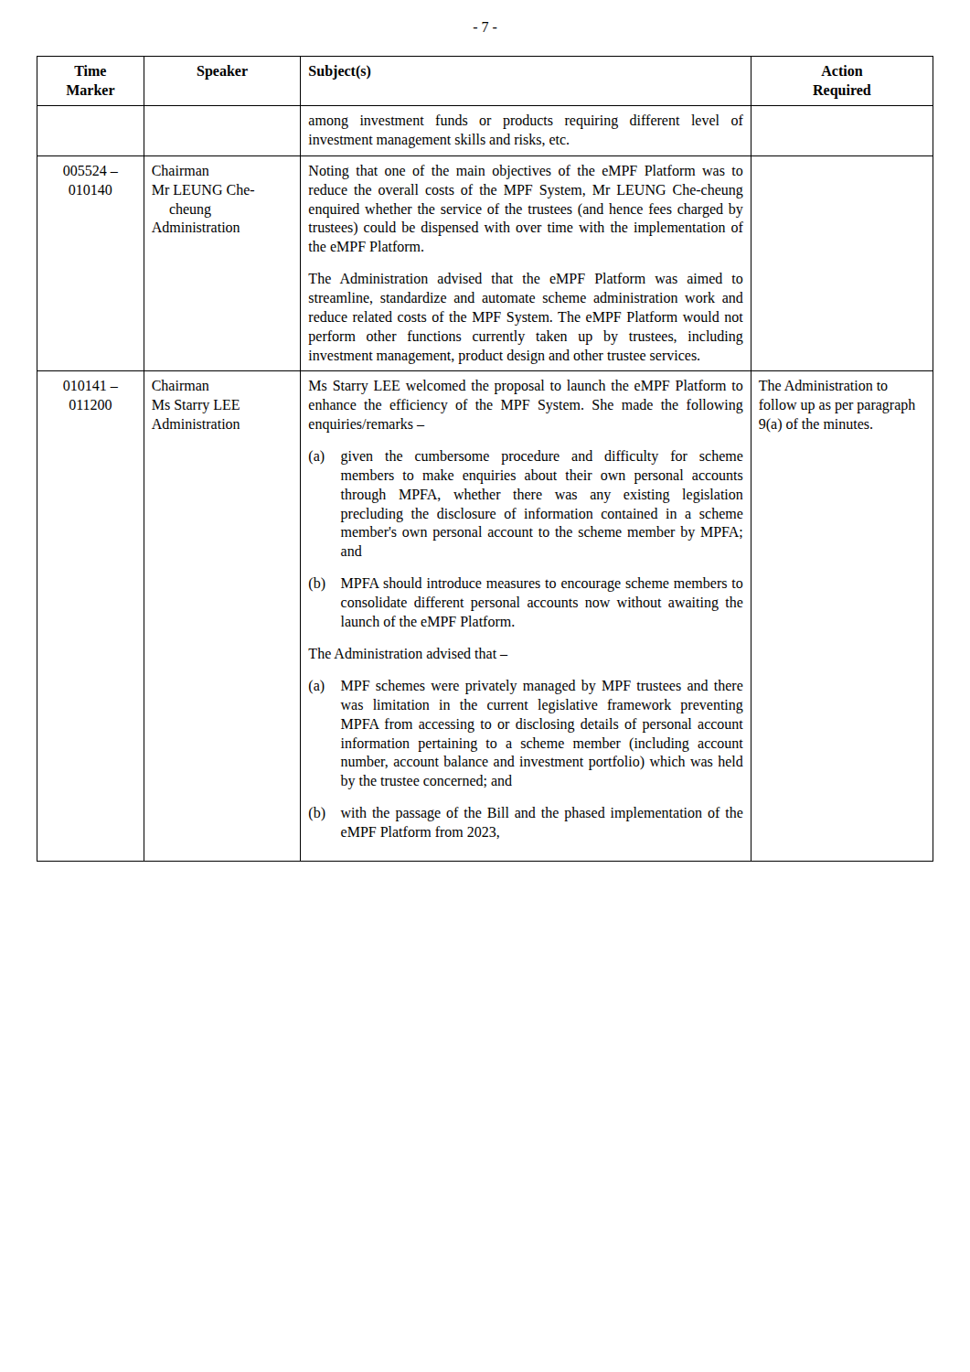- 7 -
| Time Marker | Speaker | Subject(s) | Action Required |
| --- | --- | --- | --- |
| | | among investment funds or products requiring different level of investment management skills and risks, etc. | |
| 005524 – 010140 | Chairman Mr LEUNG Che- cheung Administration | Noting that one of the main objectives of the eMPF Platform was to reduce the overall costs of the MPF System, Mr LEUNG Che-cheung enquired whether the service of the trustees (and hence fees charged by trustees) could be dispensed with over time with the implementation of the eMPF Platform. The Administration advised that the eMPF Platform was aimed to streamline, standardize and automate scheme administration work and reduce related costs of the MPF System. The eMPF Platform would not perform other functions currently taken up by trustees, including investment management, product design and other trustee services. | |
| 010141 – 011200 | Chairman Ms Starry LEE Administration | Ms Starry LEE welcomed the proposal to launch the eMPF Platform to enhance the efficiency of the MPF System. She made the following enquiries/remarks – (a) given the cumbersome procedure and difficulty for scheme members to make enquiries about their own personal accounts through MPFA, whether there was any existing legislation precluding the disclosure of information contained in a scheme member's own personal account to the scheme member by MPFA; and (b) MPFA should introduce measures to encourage scheme members to consolidate different personal accounts now without awaiting the launch of the eMPF Platform. The Administration advised that – (a) MPF schemes were privately managed by MPF trustees and there was limitation in the current legislative framework preventing MPFA from accessing to or disclosing details of personal account information pertaining to a scheme member (including account number, account balance and investment portfolio) which was held by the trustee concerned; and (b) with the passage of the Bill and the phased implementation of the eMPF Platform from 2023, | The Administration to follow up as per paragraph 9(a) of the minutes. |